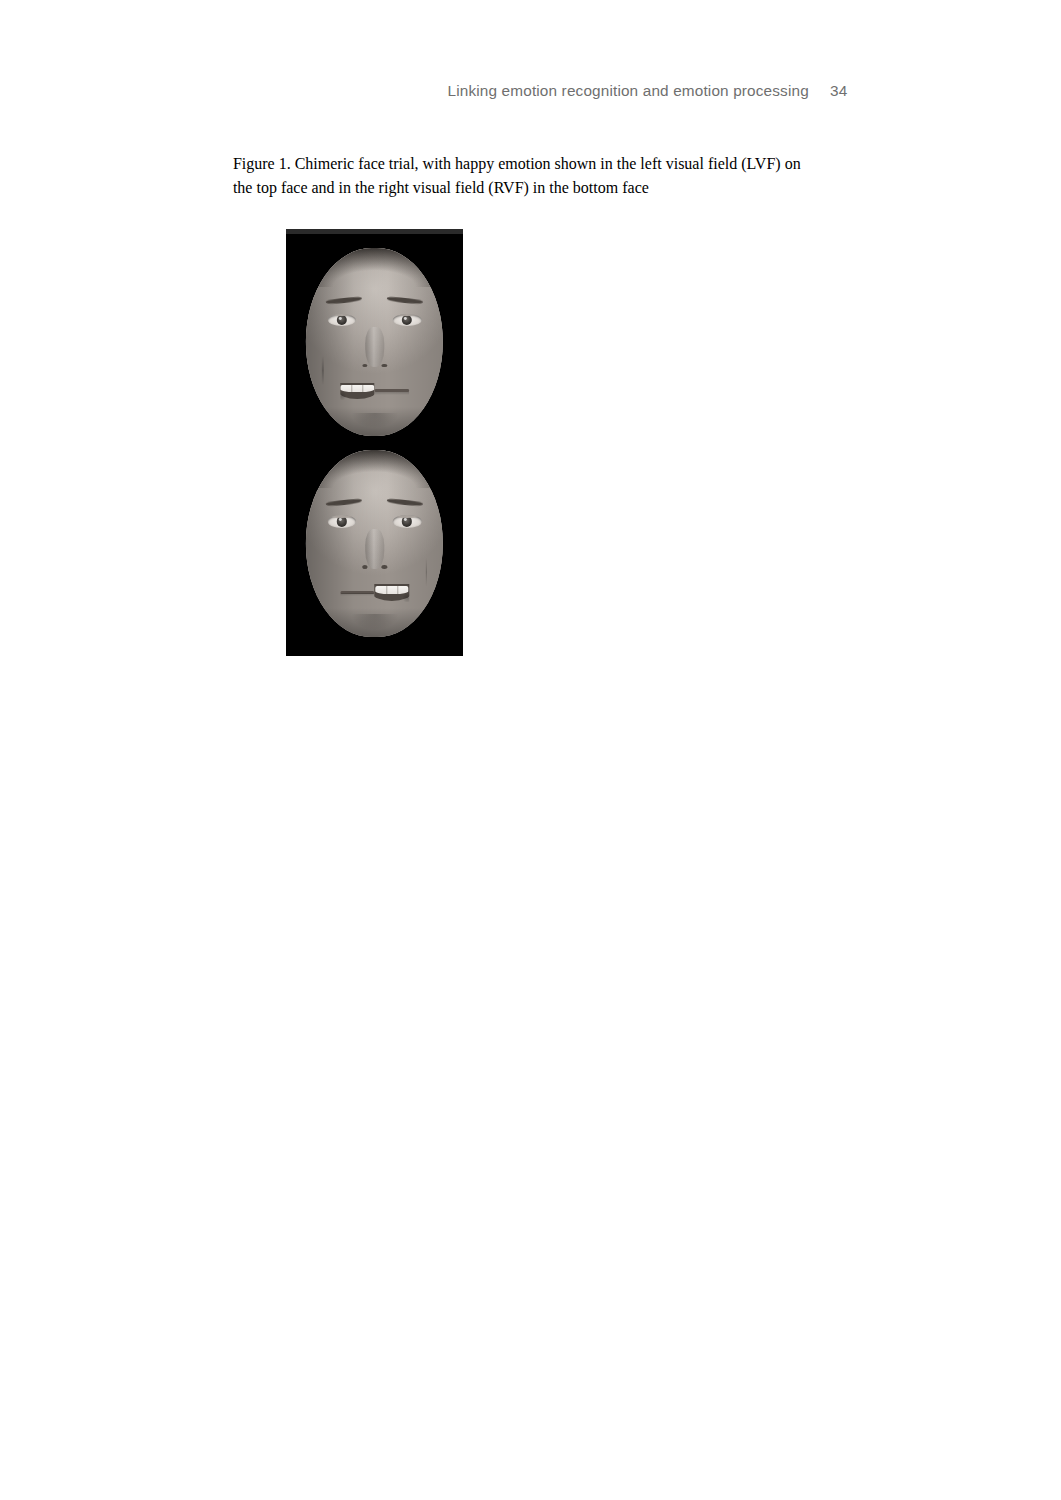Linking emotion recognition and emotion processing34
Figure 1. Chimeric face trial, with happy emotion shown in the left visual field (LVF) on the top face and in the right visual field (RVF) in the bottom face